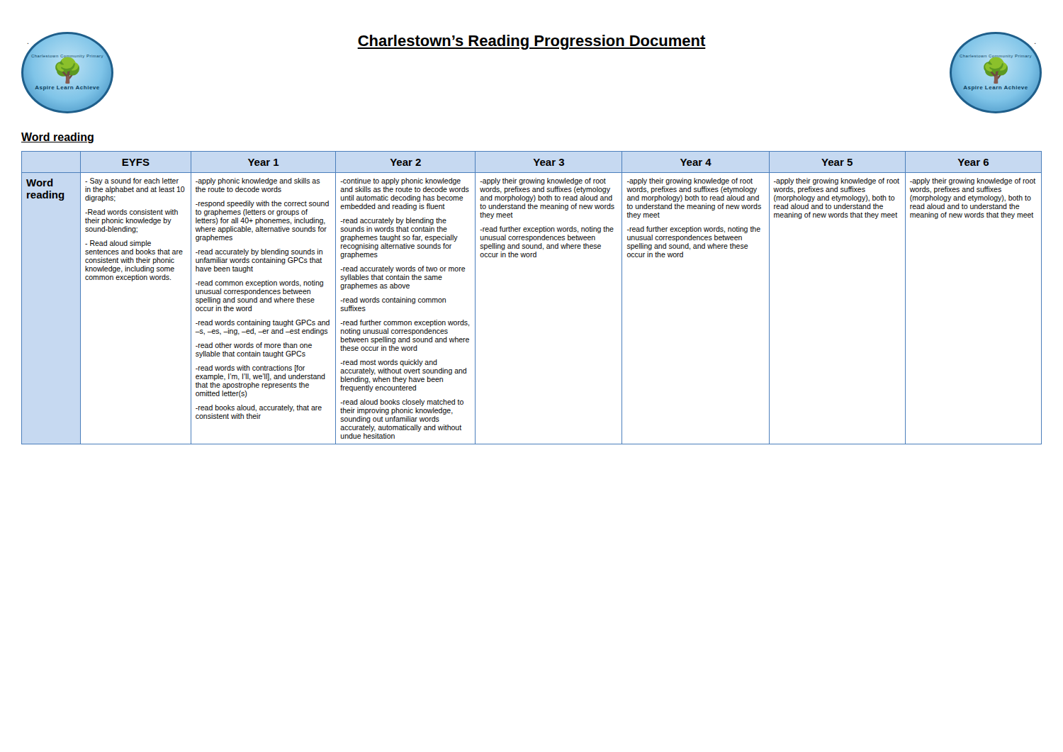. .
Charlestown Community Primary
🌳
Aspire Learn Achieve
Charlestown Community Primary
🌳
Aspire Learn Achieve
Charlestown’s Reading Progression Document
Word reading
| | EYFS | Year 1 | Year 2 | Year 3 | Year 4 | Year 5 | Year 6 |
| --- | --- | --- | --- | --- | --- | --- | --- |
| Word reading | - Say a sound for each letter in the alphabet and at least 10 digraphs; -Read words consistent with their phonic knowledge by sound-blending; - Read aloud simple sentences and books that are consistent with their phonic knowledge, including some common exception words. | -apply phonic knowledge and skills as the route to decode words -respond speedily with the correct sound to graphemes (letters or groups of letters) for all 40+ phonemes, including, where applicable, alternative sounds for graphemes -read accurately by blending sounds in unfamiliar words containing GPCs that have been taught -read common exception words, noting unusual correspondences between spelling and sound and where these occur in the word -read words containing taught GPCs and –s, –es, –ing, –ed, –er and –est endings -read other words of more than one syllable that contain taught GPCs -read words with contractions [for example, I’m, I’ll, we’ll], and understand that the apostrophe represents the omitted letter(s) -read books aloud, accurately, that are consistent with their | -continue to apply phonic knowledge and skills as the route to decode words until automatic decoding has become embedded and reading is fluent -read accurately by blending the sounds in words that contain the graphemes taught so far, especially recognising alternative sounds for graphemes -read accurately words of two or more syllables that contain the same graphemes as above -read words containing common suffixes -read further common exception words, noting unusual correspondences between spelling and sound and where these occur in the word -read most words quickly and accurately, without overt sounding and blending, when they have been frequently encountered -read aloud books closely matched to their improving phonic knowledge, sounding out unfamiliar words accurately, automatically and without undue hesitation | -apply their growing knowledge of root words, prefixes and suffixes (etymology and morphology) both to read aloud and to understand the meaning of new words they meet -read further exception words, noting the unusual correspondences between spelling and sound, and where these occur in the word | -apply their growing knowledge of root words, prefixes and suffixes (etymology and morphology) both to read aloud and to understand the meaning of new words they meet -read further exception words, noting the unusual correspondences between spelling and sound, and where these occur in the word | -apply their growing knowledge of root words, prefixes and suffixes (morphology and etymology), both to read aloud and to understand the meaning of new words that they meet | -apply their growing knowledge of root words, prefixes and suffixes (morphology and etymology), both to read aloud and to understand the meaning of new words that they meet |